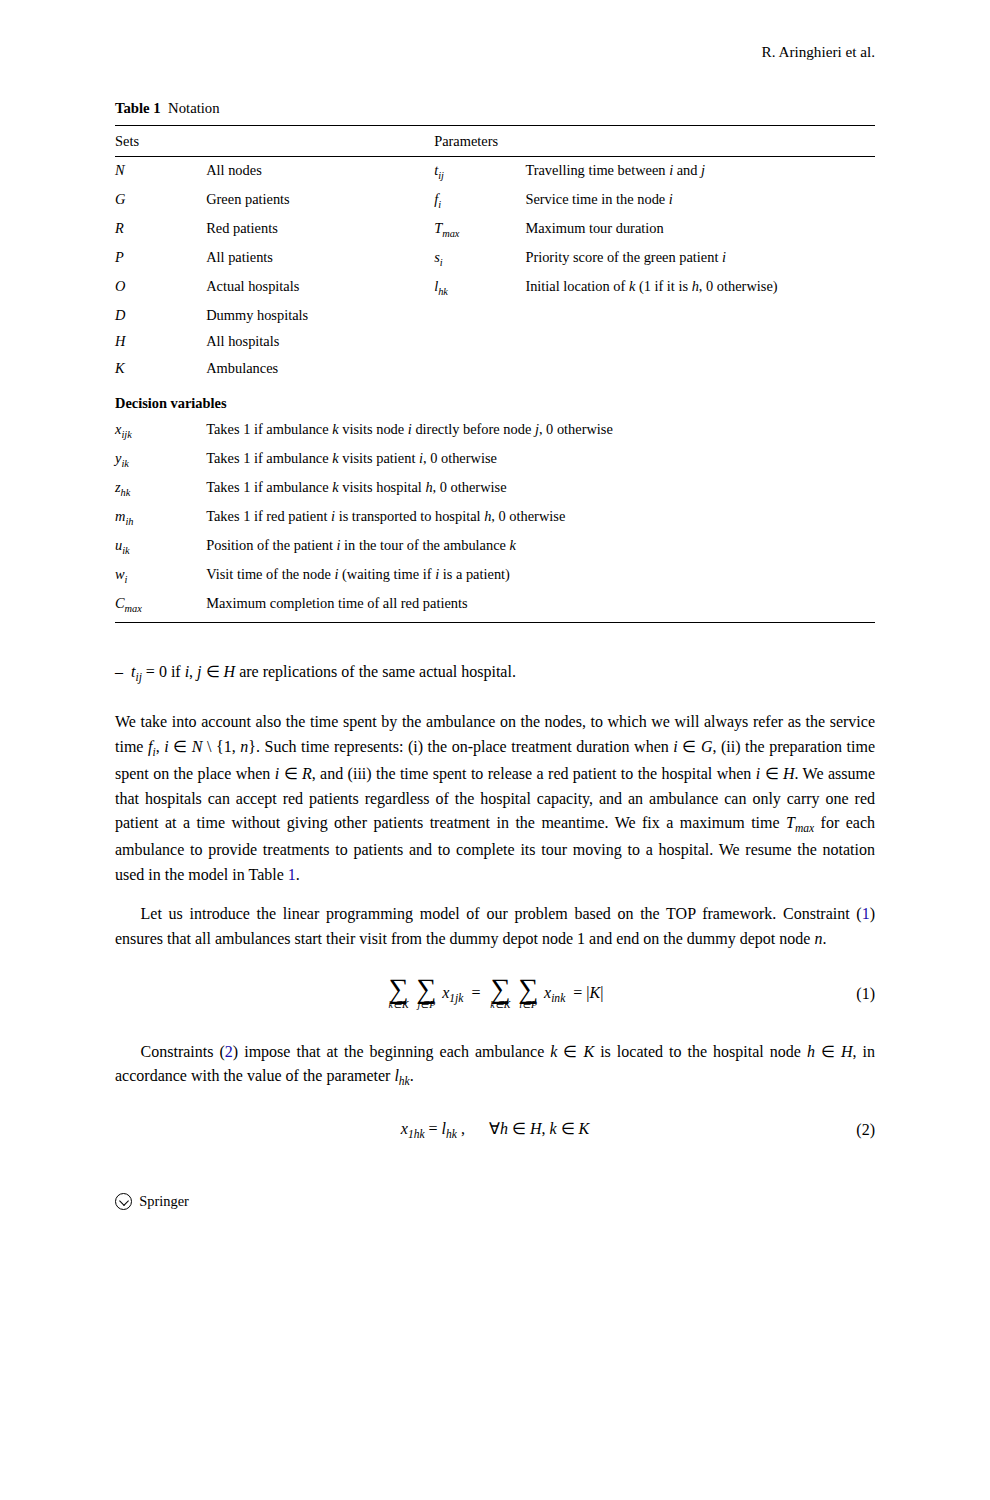R. Aringhieri et al.
Table 1 Notation
| Sets | Parameters |
| --- | --- |
| N | All nodes | t ij | Travelling time between i and j |
| G | Green patients | f i | Service time in the node i |
| R | Red patients | T max | Maximum tour duration |
| P | All patients | s i | Priority score of the green patient i |
| O | Actual hospitals | l hk | Initial location of k (1 if it is h , 0 otherwise) |
| D | Dummy hospitals | | |
| H | All hospitals | | |
| K | Ambulances | | |
| Decision variables |
| x ijk | Takes 1 if ambulance k visits node i directly before node j , 0 otherwise |
| y ik | Takes 1 if ambulance k visits patient i , 0 otherwise |
| z hk | Takes 1 if ambulance k visits hospital h , 0 otherwise |
| m ih | Takes 1 if red patient i is transported to hospital h , 0 otherwise |
| u ik | Position of the patient i in the tour of the ambulance k |
| w i | Visit time of the node i (waiting time if i is a patient) |
| C max | Maximum completion time of all red patients |
– tij = 0 if i, j ∈ H are replications of the same actual hospital.
We take into account also the time spent by the ambulance on the nodes, to which we will always refer as the service time fi, i ∈ N \ {1, n}. Such time represents: (i) the on-place treatment duration when i ∈ G, (ii) the preparation time spent on the place when i ∈ R, and (iii) the time spent to release a red patient to the hospital when i ∈ H. We assume that hospitals can accept red patients regardless of the hospital capacity, and an ambulance can only carry one red patient at a time without giving other patients treatment in the meantime. We fix a maximum time Tmax for each ambulance to provide treatments to patients and to complete its tour moving to a hospital. We resume the notation used in the model in Table 1.
Let us introduce the linear programming model of our problem based on the TOP framework. Constraint (1) ensures that all ambulances start their visit from the dummy depot node 1 and end on the dummy depot node n.
∑k∈K ∑j∈P x1jk = ∑k∈K ∑i∈P xink = |K|
(1)
Constraints (2) impose that at the beginning each ambulance k ∈ K is located to the hospital node h ∈ H, in accordance with the value of the parameter lhk.
x1hk = lhk , ∀h ∈ H, k ∈ K
(2)
Springer